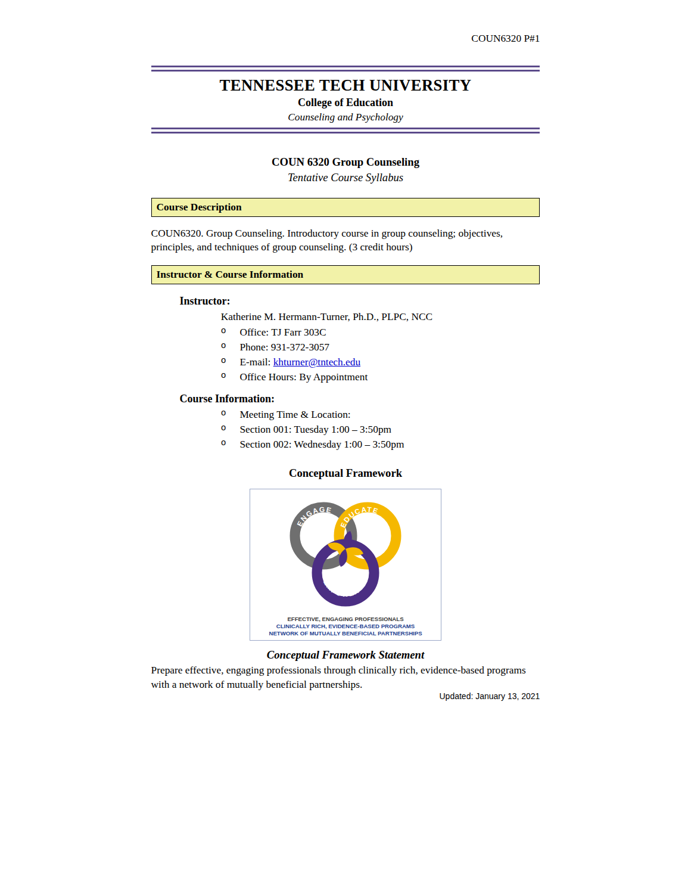COUN6320 P#1
TENNESSEE TECH UNIVERSITY
College of Education
Counseling and Psychology
COUN 6320 Group Counseling
Tentative Course Syllabus
Course Description
COUN6320. Group Counseling. Introductory course in group counseling; objectives, principles, and techniques of group counseling. (3 credit hours)
Instructor & Course Information
Instructor:
Katherine M. Hermann-Turner, Ph.D., PLPC, NCC
Office: TJ Farr 303C
Phone: 931-372-3057
E-mail: khturner@tntech.edu
Office Hours: By Appointment
Course Information:
Meeting Time & Location:
Section 001: Tuesday 1:00 – 3:50pm
Section 002: Wednesday 1:00 – 3:50pm
Conceptual Framework
ENGAGE EDUCATE EMPOWER
EFFECTIVE, ENGAGING PROFESSIONALS
CLINICALLY RICH, EVIDENCE-BASED PROGRAMS
NETWORK OF MUTUALLY BENEFICIAL PARTNERSHIPS
Conceptual Framework Statement
Prepare effective, engaging professionals through clinically rich, evidence-based programs with a network of mutually beneficial partnerships.
Updated: January 13, 2021